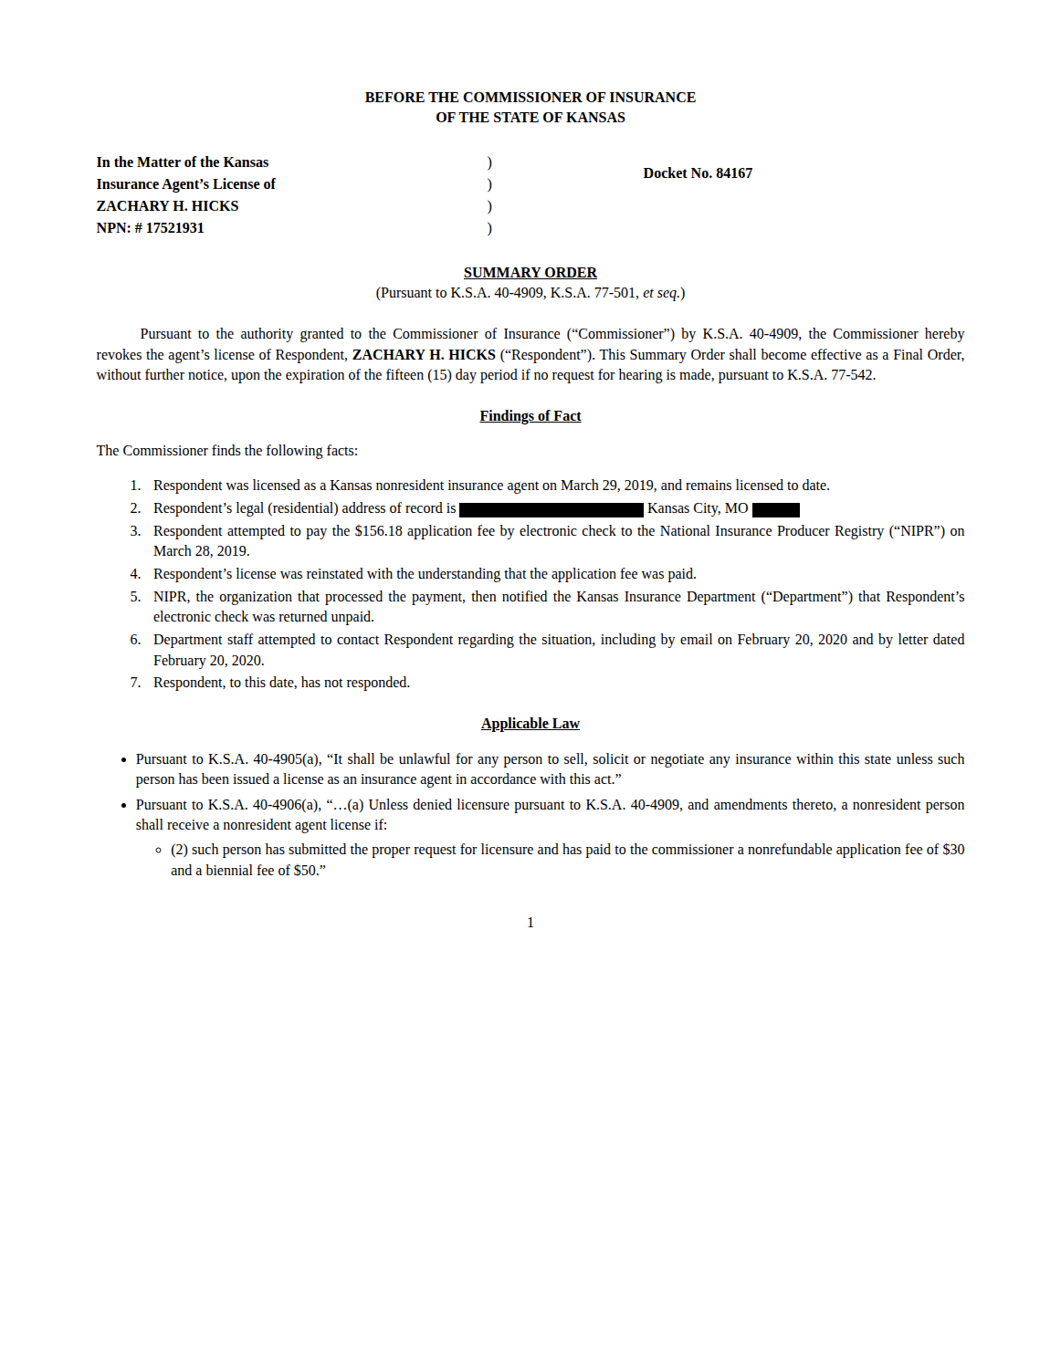BEFORE THE COMMISSIONER OF INSURANCE
OF THE STATE OF KANSAS
| In the Matter of the Kansas | ) | Docket No. 84167 |
| Insurance Agent’s License of | ) |
| ZACHARY H. HICKS | ) | |
| NPN: # 17521931 | ) | |
SUMMARY ORDER (Pursuant to K.S.A. 40-4909, K.S.A. 77-501, et seq.)
Pursuant to the authority granted to the Commissioner of Insurance (“Commissioner”) by K.S.A. 40-4909, the Commissioner hereby revokes the agent’s license of Respondent, ZACHARY H. HICKS (“Respondent”). This Summary Order shall become effective as a Final Order, without further notice, upon the expiration of the fifteen (15) day period if no request for hearing is made, pursuant to K.S.A. 77-542.
Findings of Fact
The Commissioner finds the following facts:
Respondent was licensed as a Kansas nonresident insurance agent on March 29, 2019, and remains licensed to date.
Respondent’s legal (residential) address of record is Kansas City, MO
Respondent attempted to pay the $156.18 application fee by electronic check to the National Insurance Producer Registry (“NIPR”) on March 28, 2019.
Respondent’s license was reinstated with the understanding that the application fee was paid.
NIPR, the organization that processed the payment, then notified the Kansas Insurance Department (“Department”) that Respondent’s electronic check was returned unpaid.
Department staff attempted to contact Respondent regarding the situation, including by email on February 20, 2020 and by letter dated February 20, 2020.
Respondent, to this date, has not responded.
Applicable Law
Pursuant to K.S.A. 40-4905(a), “It shall be unlawful for any person to sell, solicit or negotiate any insurance within this state unless such person has been issued a license as an insurance agent in accordance with this act.”
Pursuant to K.S.A. 40-4906(a), “…(a) Unless denied licensure pursuant to K.S.A. 40-4909, and amendments thereto, a nonresident person shall receive a nonresident agent license if:
(2) such person has submitted the proper request for licensure and has paid to the commissioner a nonrefundable application fee of $30 and a biennial fee of $50.”
1